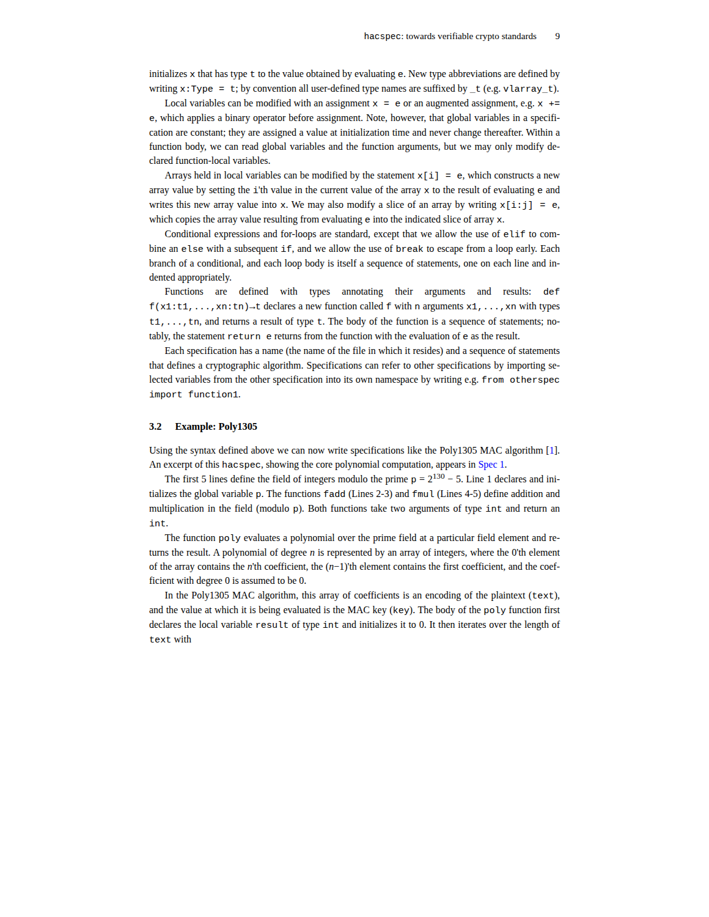hacspec: towards verifiable crypto standards 9
initializes x that has type t to the value obtained by evaluating e. New type abbreviations are defined by writing x:Type = t; by convention all user-defined type names are suffixed by _t (e.g. vlarray_t).
Local variables can be modified with an assignment x = e or an augmented assignment, e.g. x += e, which applies a binary operator before assignment. Note, however, that global variables in a specification are constant; they are assigned a value at initialization time and never change thereafter. Within a function body, we can read global variables and the function arguments, but we may only modify declared function-local variables.
Arrays held in local variables can be modified by the statement x[i] = e, which constructs a new array value by setting the i'th value in the current value of the array x to the result of evaluating e and writes this new array value into x. We may also modify a slice of an array by writing x[i:j] = e, which copies the array value resulting from evaluating e into the indicated slice of array x.
Conditional expressions and for-loops are standard, except that we allow the use of elif to combine an else with a subsequent if, and we allow the use of break to escape from a loop early. Each branch of a conditional, and each loop body is itself a sequence of statements, one on each line and indented appropriately.
Functions are defined with types annotating their arguments and results: def f(x1:t1,...,xn:tn)→t declares a new function called f with n arguments x1,...,xn with types t1,...,tn, and returns a result of type t. The body of the function is a sequence of statements; notably, the statement return e returns from the function with the evaluation of e as the result.
Each specification has a name (the name of the file in which it resides) and a sequence of statements that defines a cryptographic algorithm. Specifications can refer to other specifications by importing selected variables from the other specification into its own namespace by writing e.g. from otherspec import function1.
3.2 Example: Poly1305
Using the syntax defined above we can now write specifications like the Poly1305 MAC algorithm [1]. An excerpt of this hacspec, showing the core polynomial computation, appears in Spec 1.
The first 5 lines define the field of integers modulo the prime p = 2130 − 5. Line 1 declares and initializes the global variable p. The functions fadd (Lines 2-3) and fmul (Lines 4-5) define addition and multiplication in the field (modulo p). Both functions take two arguments of type int and return an int.
The function poly evaluates a polynomial over the prime field at a particular field element and returns the result. A polynomial of degree n is represented by an array of integers, where the 0'th element of the array contains the n'th coefficient, the (n−1)'th element contains the first coefficient, and the coefficient with degree 0 is assumed to be 0.
In the Poly1305 MAC algorithm, this array of coefficients is an encoding of the plaintext (text), and the value at which it is being evaluated is the MAC key (key). The body of the poly function first declares the local variable result of type int and initializes it to 0. It then iterates over the length of text with